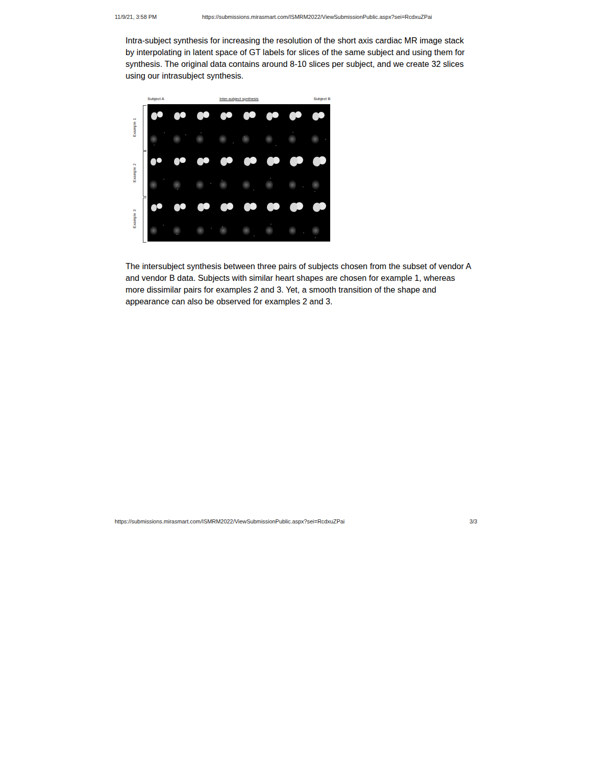11/9/21, 3:58 PM https://submissions.mirasmart.com/ISMRM2022/ViewSubmissionPublic.aspx?sei=RcdxuZPai
Intra-subject synthesis for increasing the resolution of the short axis cardiac MR image stack by interpolating in latent space of GT labels for slices of the same subject and using them for synthesis. The original data contains around 8-10 slices per subject, and we create 32 slices using our intrasubject synthesis.
Example 1
Example 2
Example 3
Subject A Inter-subject synthesis Subject B
The intersubject synthesis between three pairs of subjects chosen from the subset of vendor A and vendor B data. Subjects with similar heart shapes are chosen for example 1, whereas more dissimilar pairs for examples 2 and 3. Yet, a smooth transition of the shape and appearance can also be observed for examples 2 and 3.
https://submissions.mirasmart.com/ISMRM2022/ViewSubmissionPublic.aspx?sei=RcdxuZPai 3/3